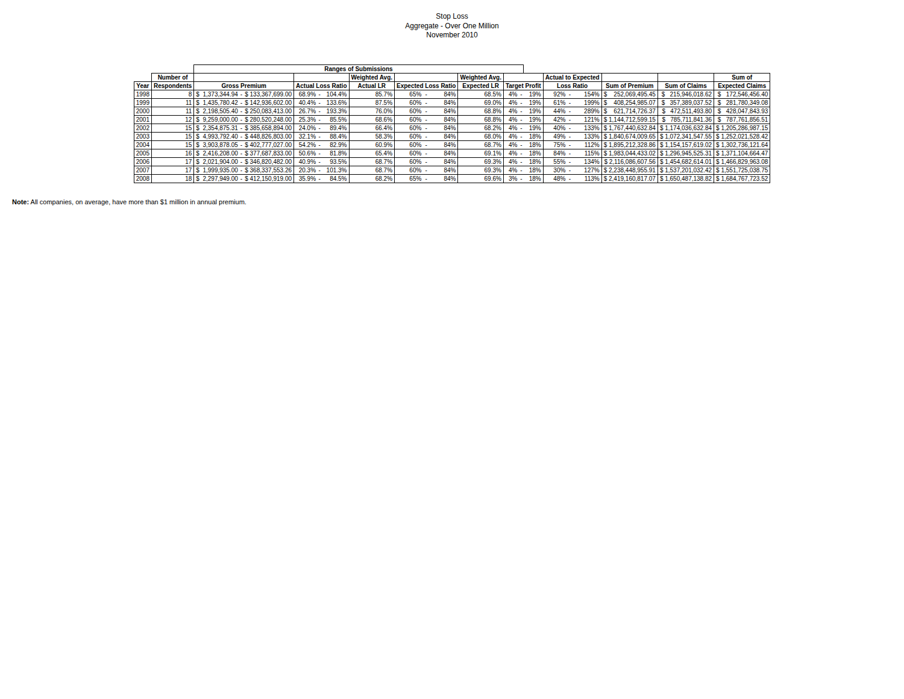Stop Loss
Aggregate - Over One Million
November 2010
| | Ranges of Submissions | |
| --- | --- | --- |
| | Number of | | | Weighted Avg. | | Weighted Avg. | | Actual to Expected | | | Sum of |
| Year | Respondents | Gross Premium | Actual Loss Ratio | Actual LR | Expected Loss Ratio | Expected LR | Target Profit | Loss Ratio | Sum of Premium | Sum of Claims | Expected Claims |
| 1998 | 8 | $ 1,373,344.94 | - | $ 133,367,699.00 | 68.9% | - | 104.4% | 85.7% | 65% | - | 84% | 68.5% | 4% | - | 19% | 92% | - | 154% | $ 252,069,495.45 | $ 215,946,018.62 | $ 172,546,456.40 |
| 1999 | 11 | $ 1,435,780.42 | - | $ 142,936,602.00 | 40.4% | - | 133.6% | 87.5% | 60% | - | 84% | 69.0% | 4% | - | 19% | 61% | - | 199% | $ 408,254,985.07 | $ 357,389,037.52 | $ 281,780,349.08 |
| 2000 | 11 | $ 2,198,505.40 | - | $ 250,083,413.00 | 26.7% | - | 193.3% | 76.0% | 60% | - | 84% | 68.8% | 4% | - | 19% | 44% | - | 289% | $ 621,714,726.37 | $ 472,511,493.80 | $ 428,047,843.93 |
| 2001 | 12 | $ 9,259,000.00 | - | $ 280,520,248.00 | 25.3% | - | 85.5% | 68.6% | 60% | - | 84% | 68.8% | 4% | - | 19% | 42% | - | 121% | $ 1,144,712,599.15 | $ 785,711,841.36 | $ 787,761,856.51 |
| 2002 | 15 | $ 2,354,875.31 | - | $ 385,658,894.00 | 24.0% | - | 89.4% | 66.4% | 60% | - | 84% | 68.2% | 4% | - | 19% | 40% | - | 133% | $ 1,767,440,632.84 | $ 1,174,036,632.84 | $ 1,205,286,987.15 |
| 2003 | 15 | $ 4,993,792.40 | - | $ 448,826,803.00 | 32.1% | - | 88.4% | 58.3% | 60% | - | 84% | 68.0% | 4% | - | 18% | 49% | - | 133% | $ 1,840,674,009.65 | $ 1,072,341,547.55 | $ 1,252,021,528.42 |
| 2004 | 15 | $ 3,903,878.05 | - | $ 402,777,027.00 | 54.2% | - | 82.9% | 60.9% | 60% | - | 84% | 68.7% | 4% | - | 18% | 75% | - | 112% | $ 1,895,212,328.86 | $ 1,154,157,619.02 | $ 1,302,736,121.64 |
| 2005 | 16 | $ 2,416,208.00 | - | $ 377,687,833.00 | 50.6% | - | 81.8% | 65.4% | 60% | - | 84% | 69.1% | 4% | - | 18% | 84% | - | 115% | $ 1,983,044,433.02 | $ 1,296,945,525.31 | $ 1,371,104,664.47 |
| 2006 | 17 | $ 2,021,904.00 | - | $ 346,820,482.00 | 40.9% | - | 93.5% | 68.7% | 60% | - | 84% | 69.3% | 4% | - | 18% | 55% | - | 134% | $ 2,116,086,607.56 | $ 1,454,682,614.01 | $ 1,466,829,963.08 |
| 2007 | 17 | $ 1,999,935.00 | - | $ 368,337,553.26 | 20.3% | - | 101.3% | 68.7% | 60% | - | 84% | 69.3% | 4% | - | 18% | 30% | - | 127% | $ 2,238,448,955.91 | $ 1,537,201,032.42 | $ 1,551,725,038.75 |
| 2008 | 18 | $ 2,297,949.00 | - | $ 412,150,919.00 | 35.9% | - | 84.5% | 68.2% | 65% | - | 84% | 69.6% | 3% | - | 18% | 48% | - | 113% | $ 2,419,160,817.07 | $ 1,650,487,138.82 | $ 1,684,767,723.52 |
Note: All companies, on average, have more than $1 million in annual premium.